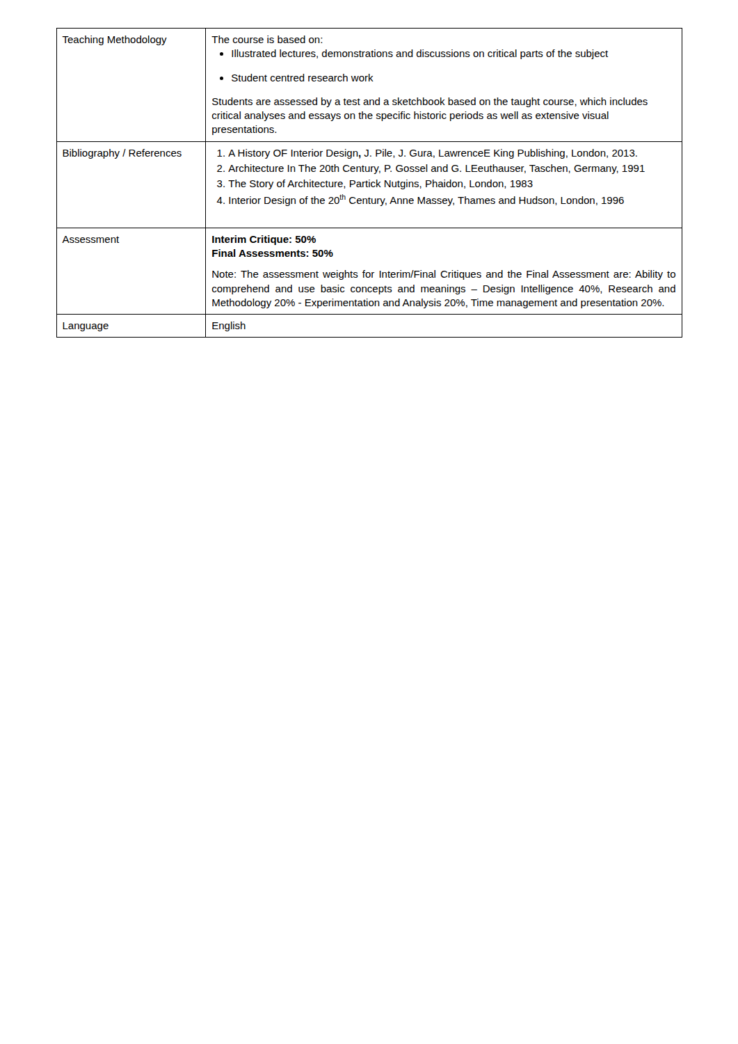| Teaching Methodology | The course is based on: Illustrated lectures, demonstrations and discussions on critical parts of the subject Student centred research work Students are assessed by a test and a sketchbook based on the taught course, which includes critical analyses and essays on the specific historic periods as well as extensive visual presentations. |
| Bibliography / References | A History OF Interior Design , J. Pile, J. Gura, LawrenceE King Publishing, London, 2013. Architecture In The 20th Century, P. Gossel and G. LEeuthauser, Taschen, Germany, 1991 The Story of Architecture, Partick Nutgins, Phaidon, London, 1983 Interior Design of the 20 th Century, Anne Massey, Thames and Hudson, London, 1996 |
| Assessment | Interim Critique: 50% Final Assessments: 50% Note: The assessment weights for Interim/Final Critiques and the Final Assessment are: Ability to comprehend and use basic concepts and meanings – Design Intelligence 40%, Research and Methodology 20% - Experimentation and Analysis 20%, Time management and presentation 20%. |
| Language | English |